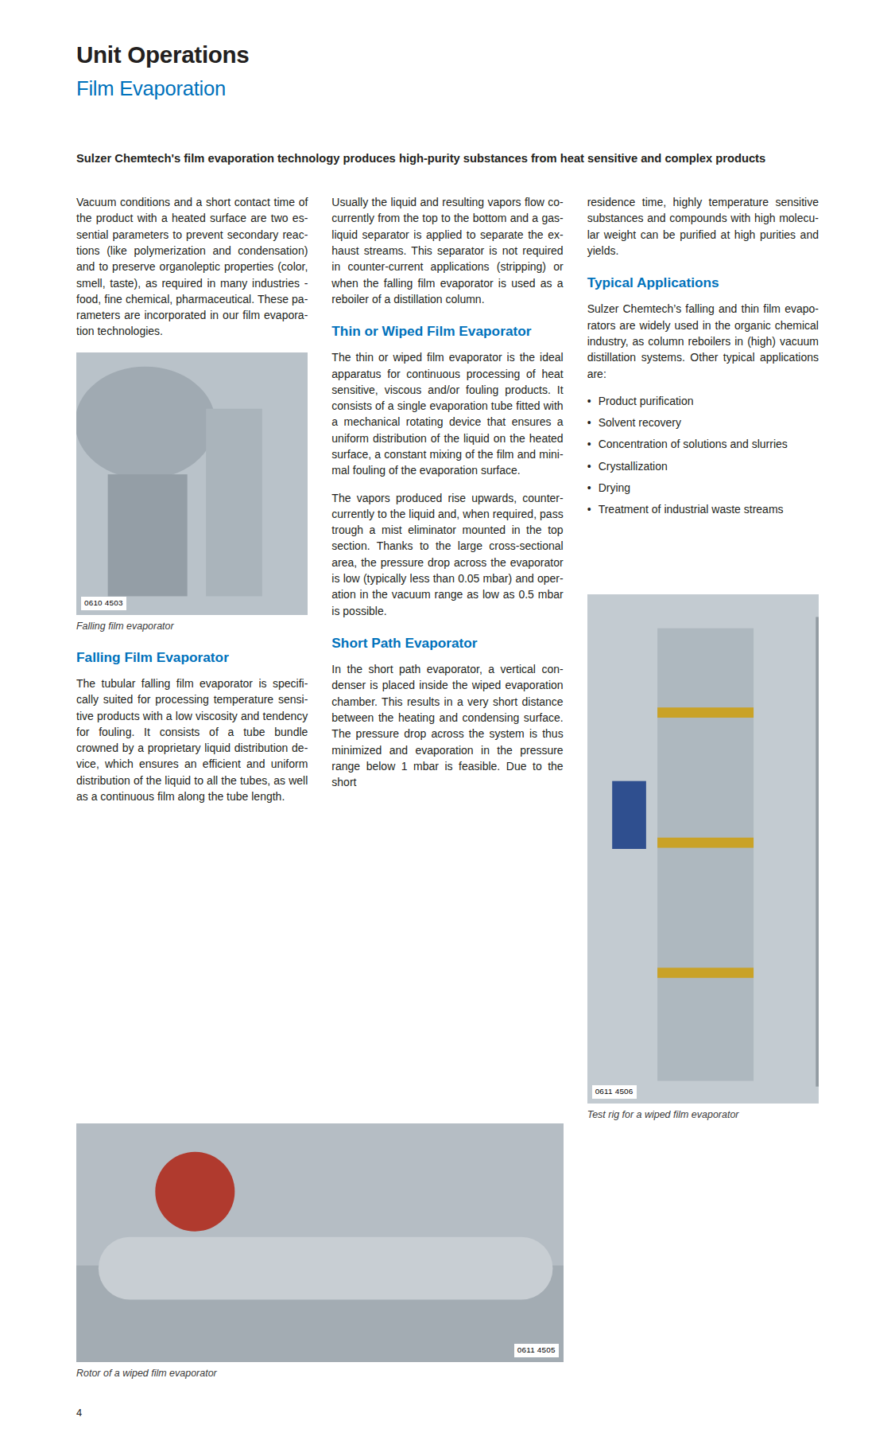Unit Operations
Film Evaporation
Sulzer Chemtech's film evaporation technology produces high-purity substances from heat sensitive and complex products
Vacuum conditions and a short contact time of the product with a heated surface are two essential parameters to prevent secondary reactions (like polymerization and condensation) and to preserve organoleptic properties (color, smell, taste), as required in many industries - food, fine chemical, pharmaceutical. These parameters are incorporated in our film evaporation technologies.
0610 4503
Falling film evaporator
Falling Film Evaporator
The tubular falling film evaporator is specifically suited for processing temperature sensitive products with a low viscosity and tendency for fouling. It consists of a tube bundle crowned by a proprietary liquid distribution device, which ensures an efficient and uniform distribution of the liquid to all the tubes, as well as a continuous film along the tube length.
Usually the liquid and resulting vapors flow co-currently from the top to the bottom and a gas-liquid separator is applied to separate the exhaust streams. This separator is not required in counter-current applications (stripping) or when the falling film evaporator is used as a reboiler of a distillation column.
Thin or Wiped Film Evaporator
The thin or wiped film evaporator is the ideal apparatus for continuous processing of heat sensitive, viscous and/or fouling products. It consists of a single evaporation tube fitted with a mechanical rotating device that ensures a uniform distribution of the liquid on the heated surface, a constant mixing of the film and minimal fouling of the evaporation surface.
The vapors produced rise upwards, counter-currently to the liquid and, when required, pass trough a mist eliminator mounted in the top section. Thanks to the large cross-sectional area, the pressure drop across the evaporator is low (typically less than 0.05 mbar) and operation in the vacuum range as low as 0.5 mbar is possible.
Short Path Evaporator
In the short path evaporator, a vertical condenser is placed inside the wiped evaporation chamber. This results in a very short distance between the heating and condensing surface. The pressure drop across the system is thus minimized and evaporation in the pressure range below 1 mbar is feasible. Due to the short
residence time, highly temperature sensitive substances and compounds with high molecular weight can be purified at high purities and yields.
Typical Applications
Sulzer Chemtech’s falling and thin film evaporators are widely used in the organic chemical industry, as column reboilers in (high) vacuum distillation systems. Other typical applications are:
Product purification
Solvent recovery
Concentration of solutions and slurries
Crystallization
Drying
Treatment of industrial waste streams
0611 4506
Test rig for a wiped film evaporator
0611 4505
Rotor of a wiped film evaporator
4